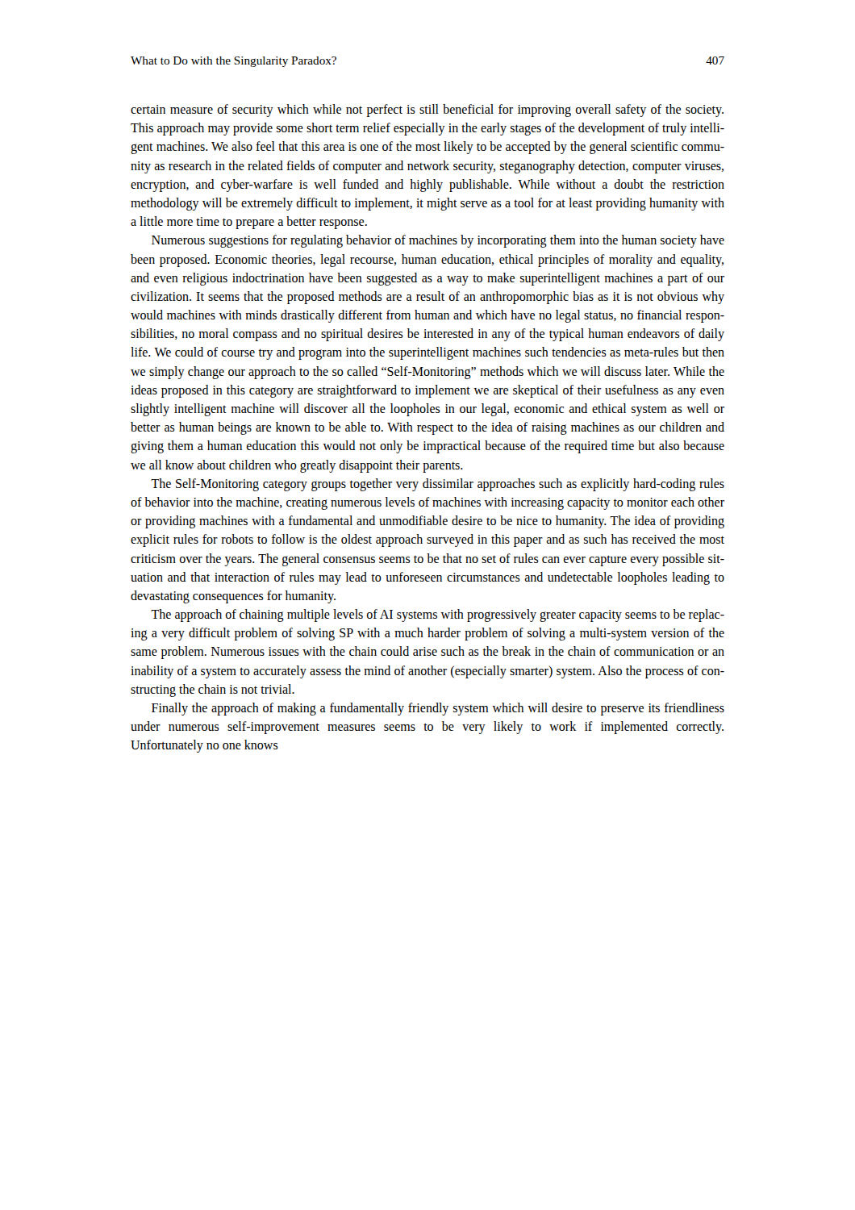What to Do with the Singularity Paradox? 407
certain measure of security which while not perfect is still beneficial for improving overall safety of the society. This approach may provide some short term relief especially in the early stages of the development of truly intelligent machines. We also feel that this area is one of the most likely to be accepted by the general scientific community as research in the related fields of computer and network security, steganography detection, computer viruses, encryption, and cyber-warfare is well funded and highly publishable. While without a doubt the restriction methodology will be extremely difficult to implement, it might serve as a tool for at least providing humanity with a little more time to prepare a better response.
Numerous suggestions for regulating behavior of machines by incorporating them into the human society have been proposed. Economic theories, legal recourse, human education, ethical principles of morality and equality, and even religious indoctrination have been suggested as a way to make superintelligent machines a part of our civilization. It seems that the proposed methods are a result of an anthropomorphic bias as it is not obvious why would machines with minds drastically different from human and which have no legal status, no financial responsibilities, no moral compass and no spiritual desires be interested in any of the typical human endeavors of daily life. We could of course try and program into the superintelligent machines such tendencies as meta-rules but then we simply change our approach to the so called “Self-Monitoring” methods which we will discuss later. While the ideas proposed in this category are straightforward to implement we are skeptical of their usefulness as any even slightly intelligent machine will discover all the loopholes in our legal, economic and ethical system as well or better as human beings are known to be able to. With respect to the idea of raising machines as our children and giving them a human education this would not only be impractical because of the required time but also because we all know about children who greatly disappoint their parents.
The Self-Monitoring category groups together very dissimilar approaches such as explicitly hard-coding rules of behavior into the machine, creating numerous levels of machines with increasing capacity to monitor each other or providing machines with a fundamental and unmodifiable desire to be nice to humanity. The idea of providing explicit rules for robots to follow is the oldest approach surveyed in this paper and as such has received the most criticism over the years. The general consensus seems to be that no set of rules can ever capture every possible situation and that interaction of rules may lead to unforeseen circumstances and undetectable loopholes leading to devastating consequences for humanity.
The approach of chaining multiple levels of AI systems with progressively greater capacity seems to be replacing a very difficult problem of solving SP with a much harder problem of solving a multi-system version of the same problem. Numerous issues with the chain could arise such as the break in the chain of communication or an inability of a system to accurately assess the mind of another (especially smarter) system. Also the process of constructing the chain is not trivial.
Finally the approach of making a fundamentally friendly system which will desire to preserve its friendliness under numerous self-improvement measures seems to be very likely to work if implemented correctly. Unfortunately no one knows